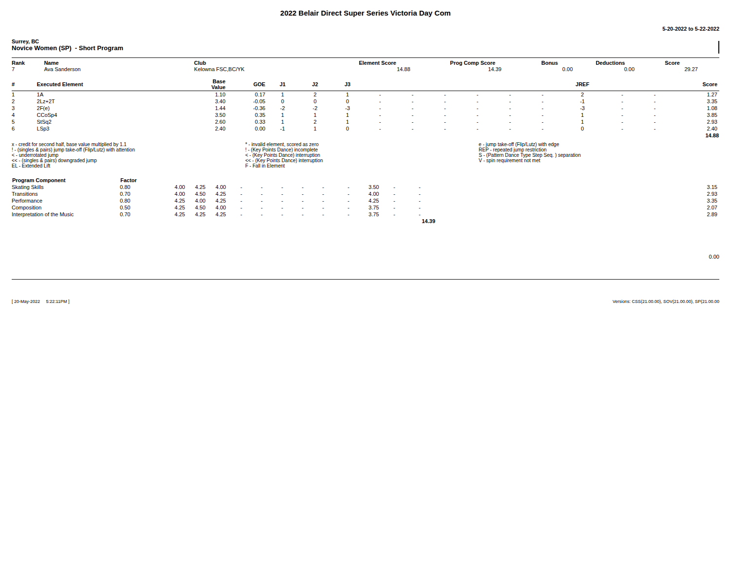2022 Belair Direct Super Series Victoria Day Com
5-20-2022 to 5-22-2022
Surrey, BC
Novice Women (SP) - Short Program
| Rank | Name | Club | Element Score | Prog Comp Score | Bonus | Deductions | Score |
| --- | --- | --- | --- | --- | --- | --- | --- |
| 7 | Ava Sanderson | Kelowna FSC,BC/YK | 14.88 | 14.39 | 0.00 | 0.00 | 29.27 |
| # | Executed Element | Base Value | GOE | J1 | J2 | J3 | | | | | | | JREF | | | Score |
| --- | --- | --- | --- | --- | --- | --- | --- | --- | --- | --- | --- | --- | --- | --- | --- | --- |
| 1 | 1A | 1.10 | 0.17 | 1 | 2 | 1 | - | - | - | - | - | - | 2 | - | - | 1.27 |
| 2 | 2Lz+2T | 3.40 | -0.05 | 0 | 0 | 0 | - | - | - | - | - | - | -1 | - | - | 3.35 |
| 3 | 2F(e) | 1.44 | -0.36 | -2 | -2 | -3 | - | - | - | - | - | - | -3 | - | - | 1.08 |
| 4 | CCoSp4 | 3.50 | 0.35 | 1 | 1 | 1 | - | - | - | - | - | - | 1 | - | - | 3.85 |
| 5 | StSq2 | 2.60 | 0.33 | 1 | 2 | 1 | - | - | - | - | - | - | 1 | - | - | 2.93 |
| 6 | LSp3 | 2.40 | 0.00 | -1 | 1 | 0 | - | - | - | - | - | - | 0 | - | - | 2.40 |
| 14.88 |
| x - credit for second half, base value multiplied by 1.1 | * - invalid element, scored as zero | e - jump take-off (Flip/Lutz) with edge |
| ! - (singles & pairs) jump take-off (Flip/Lutz) with attention | ! - (Key Points Dance) incomplete | REP - repeated jump restriction |
| < - underrotated jump | < - (Key Points Dance) interruption | S - (Pattern Dance Type Step Seq. ) separation |
| << - (singles & pairs) downgraded jump | << - (Key Points Dance) interruption | V - spin requirement not met |
| EL - Extended Lift | F - Fall in Element | |
| Program Component | Factor | | | | | | | | | | | | | |
| --- | --- | --- | --- | --- | --- | --- | --- | --- | --- | --- | --- | --- | --- | --- |
| Skating Skills | 0.80 | | 4.00 | 4.25 | 4.00 | - | - | - | - | - | - | 3.50 | - | - | 3.15 |
| Transitions | 0.70 | | 4.00 | 4.50 | 4.25 | - | - | - | - | - | - | 4.00 | - | - | 2.93 |
| Performance | 0.80 | | 4.25 | 4.00 | 4.25 | - | - | - | - | - | - | 4.25 | - | - | 3.35 |
| Composition | 0.50 | | 4.25 | 4.50 | 4.00 | - | - | - | - | - | - | 3.75 | - | - | 2.07 |
| Interpretation of the Music | 0.70 | | 4.25 | 4.25 | 4.25 | - | - | - | - | - | - | 3.75 | - | - | 2.89 |
| 14.39 |
0.00
[ 20-May-2022 5:22:11PM ]
Versions: CSS(21.00.00), SOV(21.00.00), SP(21.00.00